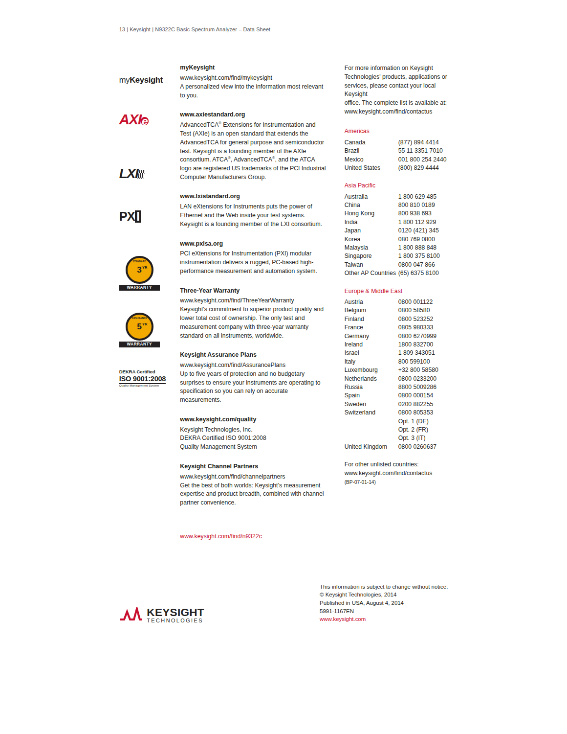13 | Keysight | N9322C Basic Spectrum Analyzer – Data Sheet
my Keysight
AXIe
LXI
PXI
STANDARD
3 YR
WARRANTY
ASSURANCE
5 YR
WARRANTY
DEKRA Certified
ISO 9001:2008
Quality Management System
myKeysight
www.keysight.com/find/mykeysight
A personalized view into the information most relevant to you.
www.axiestandard.org
AdvancedTCA® Extensions for Instrumentation and Test (AXIe) is an open standard that extends the AdvancedTCA for general purpose and semiconductor test. Keysight is a founding member of the AXIe consortium. ATCA®, AdvancedTCA®, and the ATCA logo are registered US trademarks of the PCI Industrial Computer Manufacturers Group.
www.lxistandard.org
LAN eXtensions for Instruments puts the power of Ethernet and the Web inside your test systems. Keysight is a founding member of the LXI consortium.
www.pxisa.org
PCI eXtensions for Instrumentation (PXI) modular instrumentation delivers a rugged, PC-based high-performance measurement and automation system.
Three-Year Warranty
www.keysight.com/find/ThreeYearWarranty
Keysight's commitment to superior product quality and lower total cost of ownership. The only test and measurement company with three-year warranty standard on all instruments, worldwide.
Keysight Assurance Plans
www.keysight.com/find/AssurancePlans
Up to five years of protection and no budgetary surprises to ensure your instruments are operating to specification so you can rely on accurate measurements.
www.keysight.com/quality
Keysight Technologies, Inc.
DEKRA Certified ISO 9001:2008
Quality Management System
Keysight Channel Partners
www.keysight.com/find/channelpartners
Get the best of both worlds: Keysight’s measurement expertise and product breadth, combined with channel partner convenience.
www.keysight.com/find/n9322c
For more information on Keysight
Technologies' products, applications or
services, please contact your local Keysight
office. The complete list is available at:
www.keysight.com/find/contactus
Americas
| Canada | (877) 894 4414 |
| Brazil | 55 11 3351 7010 |
| Mexico | 001 800 254 2440 |
| United States | (800) 829 4444 |
Asia Pacific
| Australia | 1 800 629 485 |
| China | 800 810 0189 |
| Hong Kong | 800 938 693 |
| India | 1 800 112 929 |
| Japan | 0120 (421) 345 |
| Korea | 080 769 0800 |
| Malaysia | 1 800 888 848 |
| Singapore | 1 800 375 8100 |
| Taiwan | 0800 047 866 |
| Other AP Countries | (65) 6375 8100 |
Europe & Middle East
| Austria | 0800 001122 |
| Belgium | 0800 58580 |
| Finland | 0800 523252 |
| France | 0805 980333 |
| Germany | 0800 6270999 |
| Ireland | 1800 832700 |
| Israel | 1 809 343051 |
| Italy | 800 599100 |
| Luxembourg | +32 800 58580 |
| Netherlands | 0800 0233200 |
| Russia | 8800 5009286 |
| Spain | 0800 000154 |
| Sweden | 0200 882255 |
| Switzerland | 0800 805353 Opt. 1 (DE) Opt. 2 (FR) Opt. 3 (IT) |
| United Kingdom | 0800 0260637 |
For other unlisted countries:
www.keysight.com/find/contactus
(BP-07-01-14)
KEYSIGHT
TECHNOLOGIES
This information is subject to change without notice.
© Keysight Technologies, 2014
Published in USA, August 4, 2014
5991-1167EN
www.keysight.com